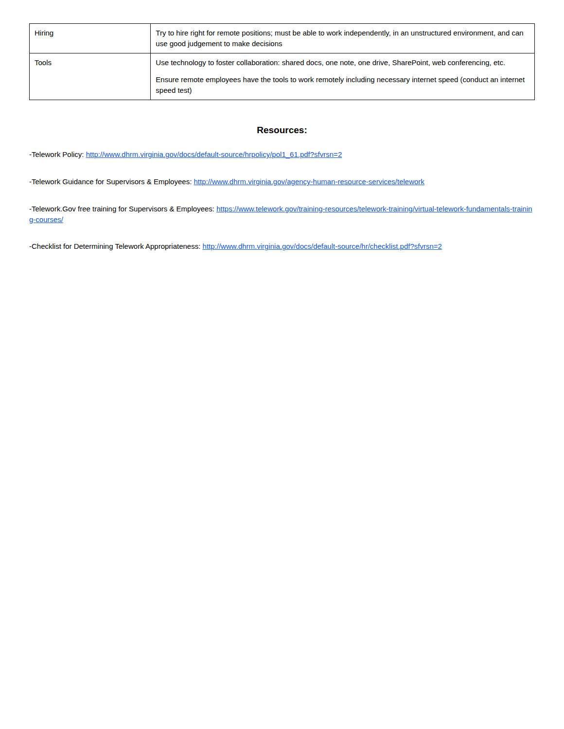| Hiring | Try to hire right for remote positions; must be able to work independently, in an unstructured environment, and can use good judgement to make decisions |
| Tools | Use technology to foster collaboration: shared docs, one note, one drive, SharePoint, web conferencing, etc. Ensure remote employees have the tools to work remotely including necessary internet speed (conduct an internet speed test) |
Resources:
-Telework Policy: http://www.dhrm.virginia.gov/docs/default-source/hrpolicy/pol1_61.pdf?sfvrsn=2
-Telework Guidance for Supervisors & Employees: http://www.dhrm.virginia.gov/agency-human-resource-services/telework
-Telework.Gov free training for Supervisors & Employees: https://www.telework.gov/training-resources/telework-training/virtual-telework-fundamentals-training-courses/
-Checklist for Determining Telework Appropriateness: http://www.dhrm.virginia.gov/docs/default-source/hr/checklist.pdf?sfvrsn=2